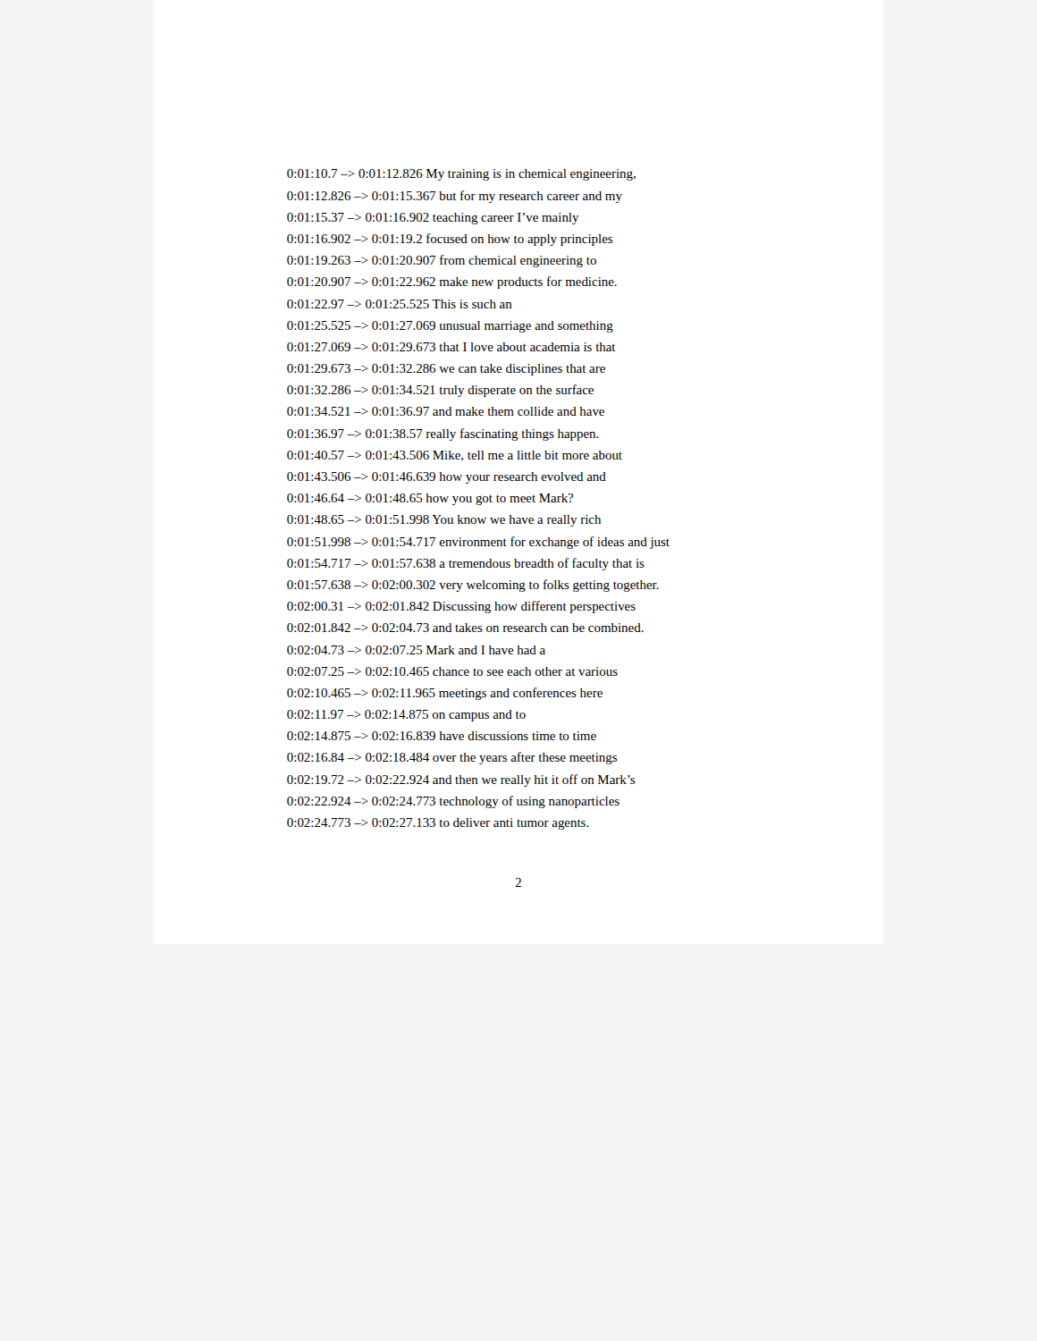0:01:10.7 –> 0:01:12.826 My training is in chemical engineering,
0:01:12.826 –> 0:01:15.367 but for my research career and my
0:01:15.37 –> 0:01:16.902 teaching career I’ve mainly
0:01:16.902 –> 0:01:19.2 focused on how to apply principles
0:01:19.263 –> 0:01:20.907 from chemical engineering to
0:01:20.907 –> 0:01:22.962 make new products for medicine.
0:01:22.97 –> 0:01:25.525 This is such an
0:01:25.525 –> 0:01:27.069 unusual marriage and something
0:01:27.069 –> 0:01:29.673 that I love about academia is that
0:01:29.673 –> 0:01:32.286 we can take disciplines that are
0:01:32.286 –> 0:01:34.521 truly disperate on the surface
0:01:34.521 –> 0:01:36.97 and make them collide and have
0:01:36.97 –> 0:01:38.57 really fascinating things happen.
0:01:40.57 –> 0:01:43.506 Mike, tell me a little bit more about
0:01:43.506 –> 0:01:46.639 how your research evolved and
0:01:46.64 –> 0:01:48.65 how you got to meet Mark?
0:01:48.65 –> 0:01:51.998 You know we have a really rich
0:01:51.998 –> 0:01:54.717 environment for exchange of ideas and just
0:01:54.717 –> 0:01:57.638 a tremendous breadth of faculty that is
0:01:57.638 –> 0:02:00.302 very welcoming to folks getting together.
0:02:00.31 –> 0:02:01.842 Discussing how different perspectives
0:02:01.842 –> 0:02:04.73 and takes on research can be combined.
0:02:04.73 –> 0:02:07.25 Mark and I have had a
0:02:07.25 –> 0:02:10.465 chance to see each other at various
0:02:10.465 –> 0:02:11.965 meetings and conferences here
0:02:11.97 –> 0:02:14.875 on campus and to
0:02:14.875 –> 0:02:16.839 have discussions time to time
0:02:16.84 –> 0:02:18.484 over the years after these meetings
0:02:19.72 –> 0:02:22.924 and then we really hit it off on Mark’s
0:02:22.924 –> 0:02:24.773 technology of using nanoparticles
0:02:24.773 –> 0:02:27.133 to deliver anti tumor agents.
2